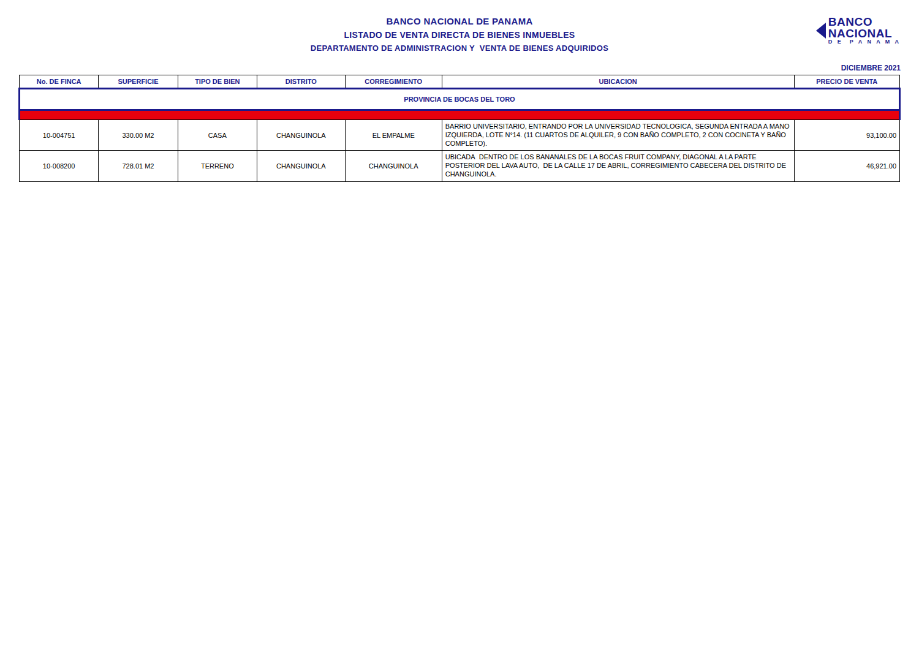BANCO
NACIONAL
D E P A N A M A
BANCO NACIONAL DE PANAMA
LISTADO DE VENTA DIRECTA DE BIENES INMUEBLES
DEPARTAMENTO DE ADMINISTRACION Y VENTA DE BIENES ADQUIRIDOS
DICIEMBRE 2021
| PROVINCIA DE BOCAS DEL TORO |
| No. DE FINCA | SUPERFICIE | TIPO DE BIEN | DISTRITO | CORREGIMIENTO | UBICACION | PRECIO DE VENTA |
| 10-004751 | 330.00 M2 | CASA | CHANGUINOLA | EL EMPALME | BARRIO UNIVERSITARIO, ENTRANDO POR LA UNIVERSIDAD TECNOLOGICA, SEGUNDA ENTRADA A MANO IZQUIERDA, LOTE N°14. (11 CUARTOS DE ALQUILER, 9 CON BAÑO COMPLETO, 2 CON COCINETA Y BAÑO COMPLETO). | 93,100.00 |
| 10-008200 | 728.01 M2 | TERRENO | CHANGUINOLA | CHANGUINOLA | UBICADA DENTRO DE LOS BANANALES DE LA BOCAS FRUIT COMPANY, DIAGONAL A LA PARTE POSTERIOR DEL LAVA AUTO, DE LA CALLE 17 DE ABRIL, CORREGIMIENTO CABECERA DEL DISTRITO DE CHANGUINOLA. | 46,921.00 |